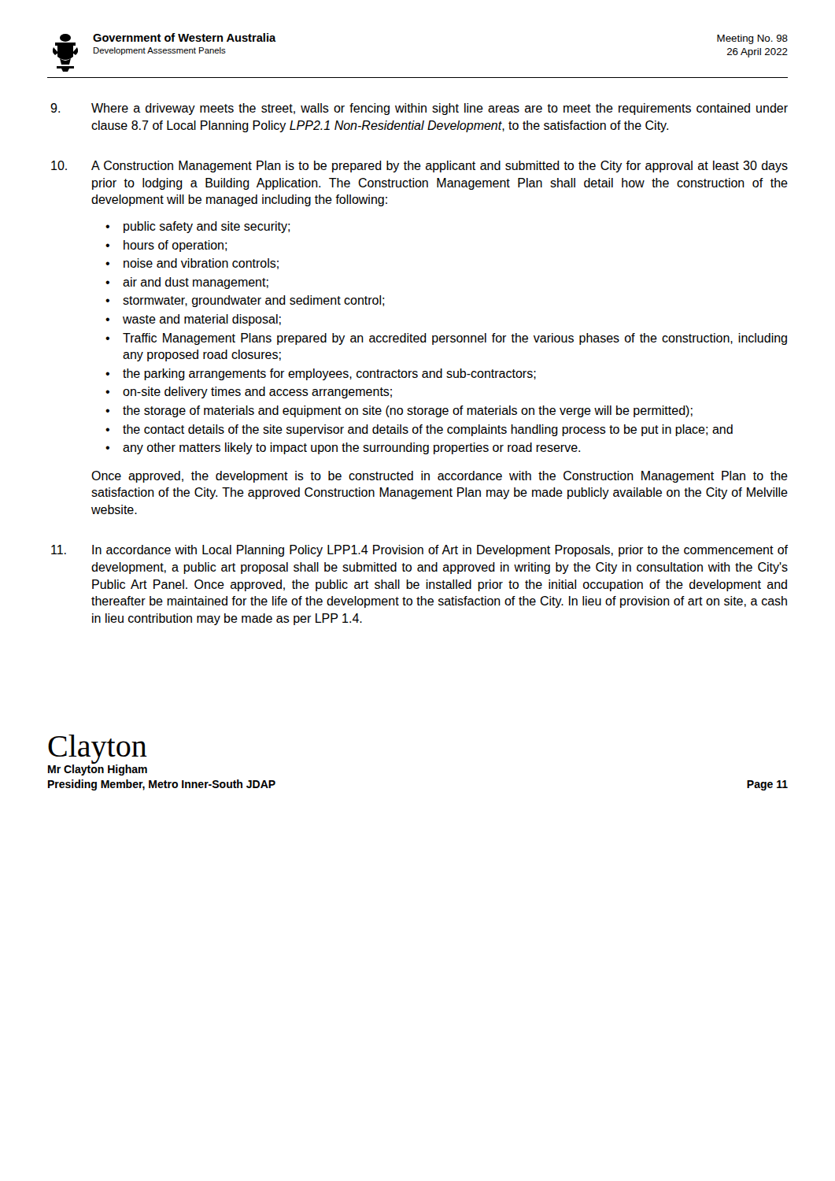Government of Western Australia
Development Assessment Panels
Meeting No. 98
26 April 2022
9.
Where a driveway meets the street, walls or fencing within sight line areas are to meet the requirements contained under clause 8.7 of Local Planning Policy LPP2.1 Non-Residential Development, to the satisfaction of the City.
10.
A Construction Management Plan is to be prepared by the applicant and submitted to the City for approval at least 30 days prior to lodging a Building Application. The Construction Management Plan shall detail how the construction of the development will be managed including the following:
public safety and site security;
hours of operation;
noise and vibration controls;
air and dust management;
stormwater, groundwater and sediment control;
waste and material disposal;
Traffic Management Plans prepared by an accredited personnel for the various phases of the construction, including any proposed road closures;
the parking arrangements for employees, contractors and sub-contractors;
on-site delivery times and access arrangements;
the storage of materials and equipment on site (no storage of materials on the verge will be permitted);
the contact details of the site supervisor and details of the complaints handling process to be put in place; and
any other matters likely to impact upon the surrounding properties or road reserve.
Once approved, the development is to be constructed in accordance with the Construction Management Plan to the satisfaction of the City. The approved Construction Management Plan may be made publicly available on the City of Melville website.
11.
In accordance with Local Planning Policy LPP1.4 Provision of Art in Development Proposals, prior to the commencement of development, a public art proposal shall be submitted to and approved in writing by the City in consultation with the City's Public Art Panel. Once approved, the public art shall be installed prior to the initial occupation of the development and thereafter be maintained for the life of the development to the satisfaction of the City. In lieu of provision of art on site, a cash in lieu contribution may be made as per LPP 1.4.
Clayton
Mr Clayton Higham
Presiding Member, Metro Inner-South JDAP Page 11